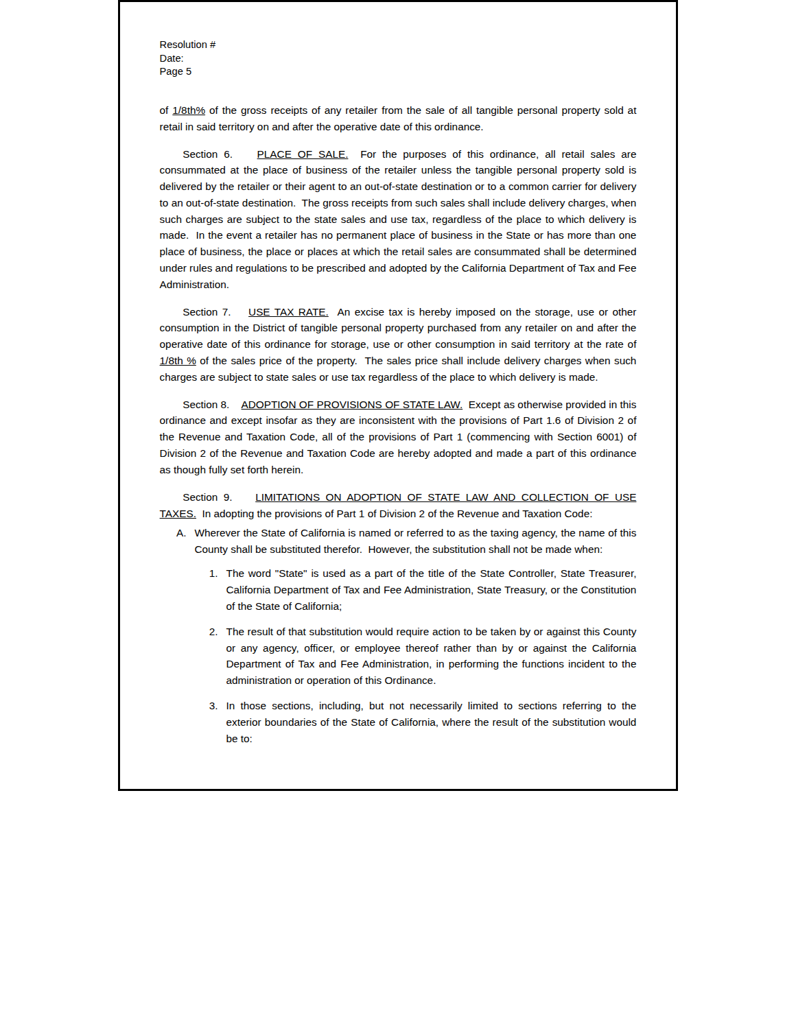Resolution #
Date:
Page 5
of 1/8th% of the gross receipts of any retailer from the sale of all tangible personal property sold at retail in said territory on and after the operative date of this ordinance.
Section 6. PLACE OF SALE. For the purposes of this ordinance, all retail sales are consummated at the place of business of the retailer unless the tangible personal property sold is delivered by the retailer or their agent to an out-of-state destination or to a common carrier for delivery to an out-of-state destination. The gross receipts from such sales shall include delivery charges, when such charges are subject to the state sales and use tax, regardless of the place to which delivery is made. In the event a retailer has no permanent place of business in the State or has more than one place of business, the place or places at which the retail sales are consummated shall be determined under rules and regulations to be prescribed and adopted by the California Department of Tax and Fee Administration.
Section 7. USE TAX RATE. An excise tax is hereby imposed on the storage, use or other consumption in the District of tangible personal property purchased from any retailer on and after the operative date of this ordinance for storage, use or other consumption in said territory at the rate of 1/8th % of the sales price of the property. The sales price shall include delivery charges when such charges are subject to state sales or use tax regardless of the place to which delivery is made.
Section 8. ADOPTION OF PROVISIONS OF STATE LAW. Except as otherwise provided in this ordinance and except insofar as they are inconsistent with the provisions of Part 1.6 of Division 2 of the Revenue and Taxation Code, all of the provisions of Part 1 (commencing with Section 6001) of Division 2 of the Revenue and Taxation Code are hereby adopted and made a part of this ordinance as though fully set forth herein.
Section 9. LIMITATIONS ON ADOPTION OF STATE LAW AND COLLECTION OF USE TAXES. In adopting the provisions of Part 1 of Division 2 of the Revenue and Taxation Code:
Wherever the State of California is named or referred to as the taxing agency, the name of this County shall be substituted therefor. However, the substitution shall not be made when:
The word "State" is used as a part of the title of the State Controller, State Treasurer, California Department of Tax and Fee Administration, State Treasury, or the Constitution of the State of California;
The result of that substitution would require action to be taken by or against this County or any agency, officer, or employee thereof rather than by or against the California Department of Tax and Fee Administration, in performing the functions incident to the administration or operation of this Ordinance.
In those sections, including, but not necessarily limited to sections referring to the exterior boundaries of the State of California, where the result of the substitution would be to: